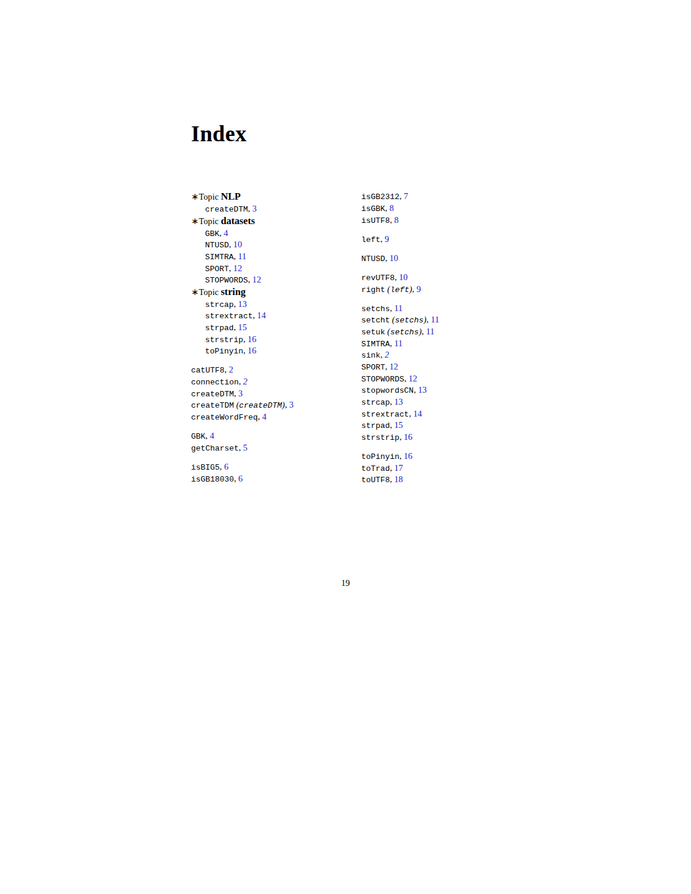Index
∗Topic NLP
createDTM, 3
∗Topic datasets
GBK, 4
NTUSD, 10
SIMTRA, 11
SPORT, 12
STOPWORDS, 12
∗Topic string
strcap, 13
strextract, 14
strpad, 15
strstrip, 16
toPinyin, 16
catUTF8, 2
connection, 2
createDTM, 3
createTDM (createDTM), 3
createWordFreq, 4
GBK, 4
getCharset, 5
isBIG5, 6
isGB18030, 6
isGB2312, 7
isGBK, 8
isUTF8, 8
left, 9
NTUSD, 10
revUTF8, 10
right (left), 9
setchs, 11
setcht (setchs), 11
setuk (setchs), 11
SIMTRA, 11
sink, 2
SPORT, 12
STOPWORDS, 12
stopwordsCN, 13
strcap, 13
strextract, 14
strpad, 15
strstrip, 16
toPinyin, 16
toTrad, 17
toUTF8, 18
19